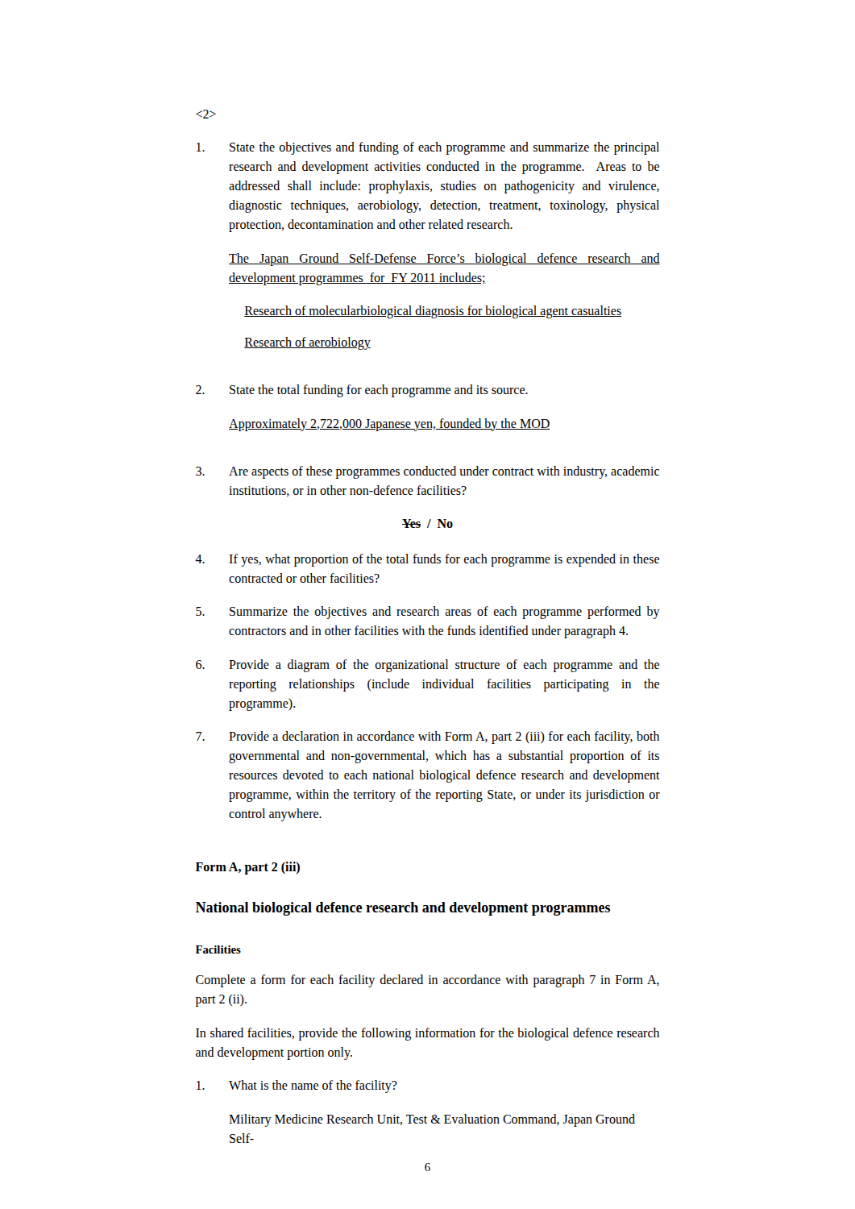<2>
1.
State the objectives and funding of each programme and summarize the principal research and development activities conducted in the programme. Areas to be addressed shall include: prophylaxis, studies on pathogenicity and virulence, diagnostic techniques, aerobiology, detection, treatment, toxinology, physical protection, decontamination and other related research.
The Japan Ground Self-Defense Force’s biological defence research and development programmes for FY 2011 includes;
Research of molecularbiological diagnosis for biological agent casualties
Research of aerobiology
2.
State the total funding for each programme and its source.
Approximately 2,722,000 Japanese yen, founded by the MOD
3.
Are aspects of these programmes conducted under contract with industry, academic institutions, or in other non-defence facilities?
Yes / No
4.
If yes, what proportion of the total funds for each programme is expended in these contracted or other facilities?
5.
Summarize the objectives and research areas of each programme performed by contractors and in other facilities with the funds identified under paragraph 4.
6.
Provide a diagram of the organizational structure of each programme and the reporting relationships (include individual facilities participating in the programme).
7.
Provide a declaration in accordance with Form A, part 2 (iii) for each facility, both governmental and non-governmental, which has a substantial proportion of its resources devoted to each national biological defence research and development programme, within the territory of the reporting State, or under its jurisdiction or control anywhere.
Form A, part 2 (iii)
National biological defence research and development programmes
Facilities
Complete a form for each facility declared in accordance with paragraph 7 in Form A, part 2 (ii).
In shared facilities, provide the following information for the biological defence research and development portion only.
1.
What is the name of the facility?
Military Medicine Research Unit, Test & Evaluation Command, Japan Ground Self-
6